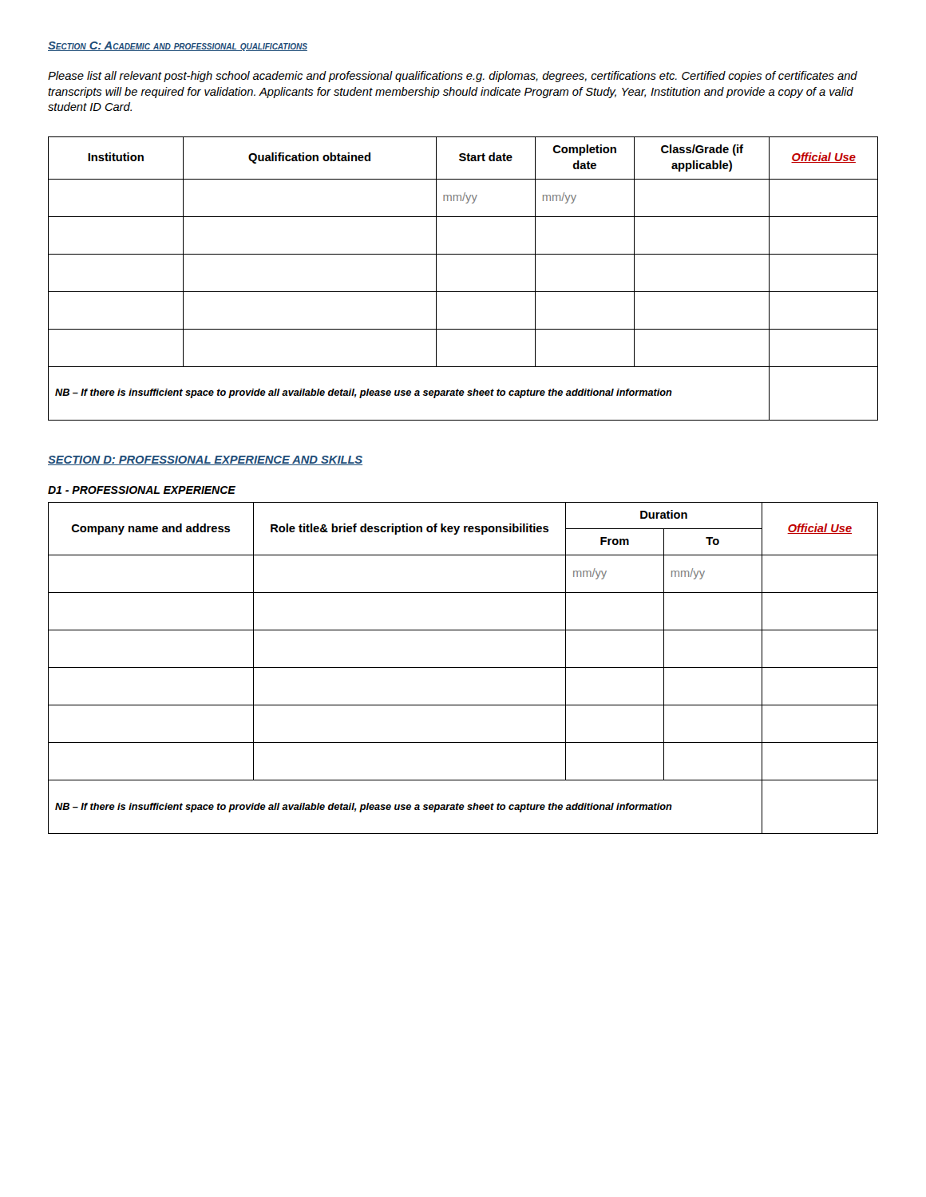Section C: Academic and professional qualifications
Please list all relevant post-high school academic and professional qualifications e.g. diplomas, degrees, certifications etc. Certified copies of certificates and transcripts will be required for validation. Applicants for student membership should indicate Program of Study, Year, Institution and provide a copy of a valid student ID Card.
| Institution | Qualification obtained | Start date | Completion date | Class/Grade (if applicable) | Official Use |
| --- | --- | --- | --- | --- | --- |
| | | mm/yy | mm/yy | | |
| NB – If there is insufficient space to provide all available detail, please use a separate sheet to capture the additional information | |
Section D: Professional experience and skills
D1 - PROFESSIONAL EXPERIENCE
| Company name and address | Role title& brief description of key responsibilities | Duration | Official Use |
| --- | --- | --- | --- |
| From | To |
| | | mm/yy | mm/yy | |
| NB – If there is insufficient space to provide all available detail, please use a separate sheet to capture the additional information | |